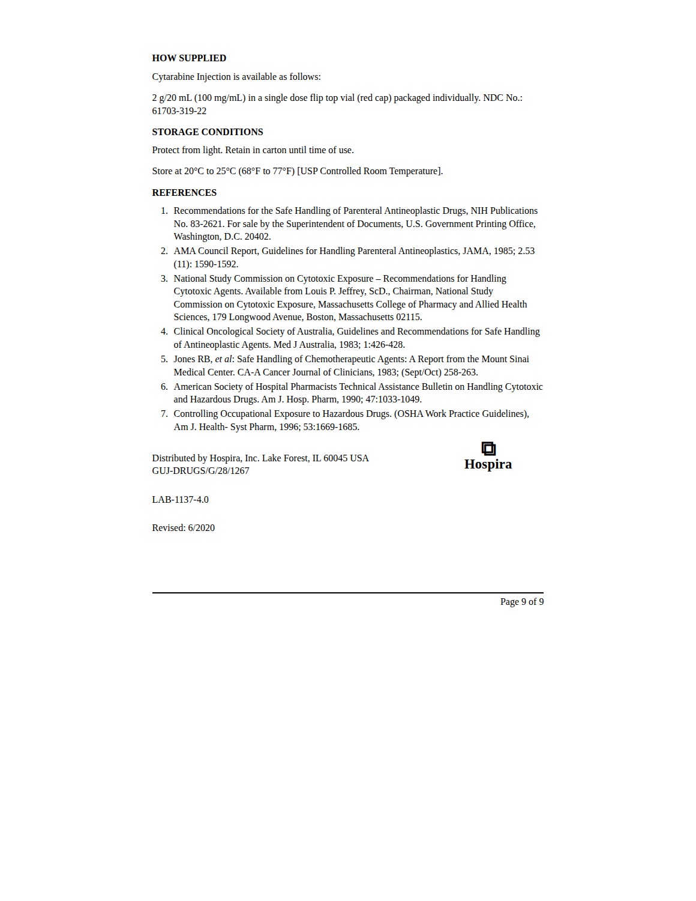How Supplied
Cytarabine Injection is available as follows:
2 g/20 mL (100 mg/mL) in a single dose flip top vial (red cap) packaged individually. NDC No.: 61703-319-22
Storage Conditions
Protect from light. Retain in carton until time of use.
Store at 20°C to 25°C (68°F to 77°F) [USP Controlled Room Temperature].
References
Recommendations for the Safe Handling of Parenteral Antineoplastic Drugs, NIH Publications No. 83-2621. For sale by the Superintendent of Documents, U.S. Government Printing Office, Washington, D.C. 20402.
AMA Council Report, Guidelines for Handling Parenteral Antineoplastics, JAMA, 1985; 2.53 (11): 1590-1592.
National Study Commission on Cytotoxic Exposure – Recommendations for Handling Cytotoxic Agents. Available from Louis P. Jeffrey, ScD., Chairman, National Study Commission on Cytotoxic Exposure, Massachusetts College of Pharmacy and Allied Health Sciences, 179 Longwood Avenue, Boston, Massachusetts 02115.
Clinical Oncological Society of Australia, Guidelines and Recommendations for Safe Handling of Antineoplastic Agents. Med J Australia, 1983; 1:426-428.
Jones RB, et al: Safe Handling of Chemotherapeutic Agents: A Report from the Mount Sinai Medical Center. CA-A Cancer Journal of Clinicians, 1983; (Sept/Oct) 258-263.
American Society of Hospital Pharmacists Technical Assistance Bulletin on Handling Cytotoxic and Hazardous Drugs. Am J. Hosp. Pharm, 1990; 47:1033-1049.
Controlling Occupational Exposure to Hazardous Drugs. (OSHA Work Practice Guidelines), Am J. Health- Syst Pharm, 1996; 53:1669-1685.
⧉
Hospira
Distributed by Hospira, Inc. Lake Forest, IL 60045 USA
GUJ-DRUGS/G/28/1267
LAB-1137-4.0
Revised: 6/2020
Page 9 of 9